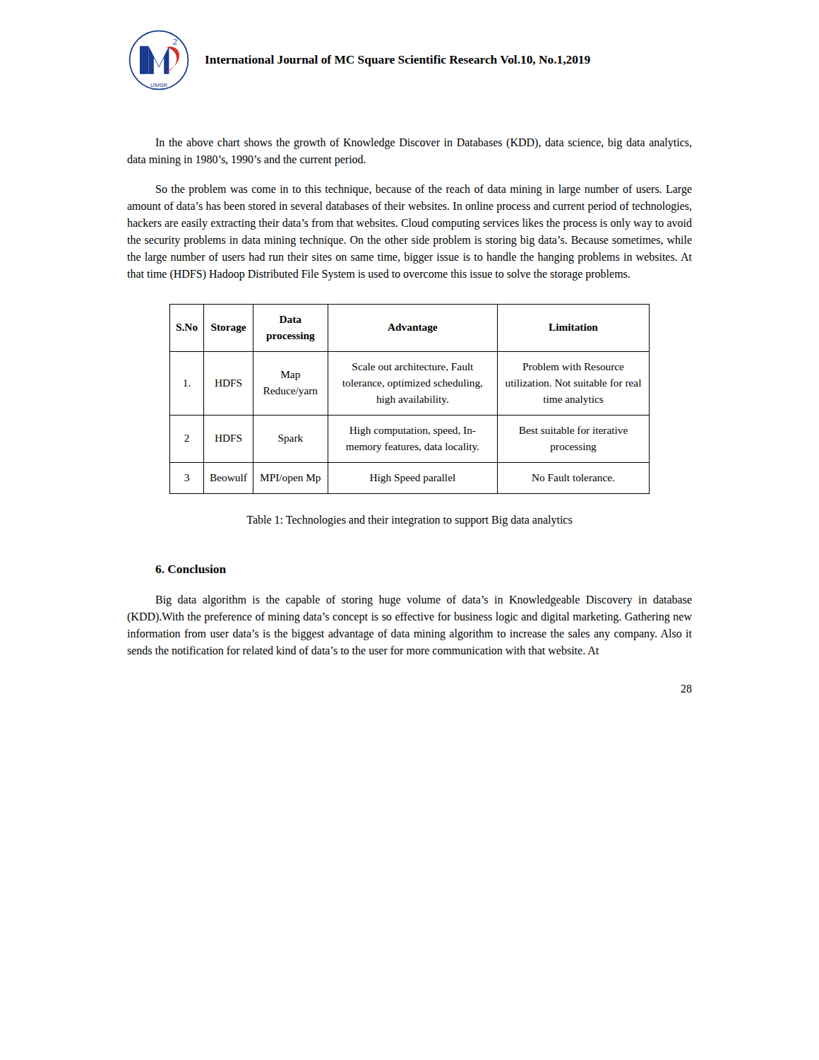2 IJMSR
International Journal of MC Square Scientific Research Vol.10, No.1,2019
In the above chart shows the growth of Knowledge Discover in Databases (KDD), data science, big data analytics, data mining in 1980’s, 1990’s and the current period.
So the problem was come in to this technique, because of the reach of data mining in large number of users. Large amount of data’s has been stored in several databases of their websites. In online process and current period of technologies, hackers are easily extracting their data’s from that websites. Cloud computing services likes the process is only way to avoid the security problems in data mining technique. On the other side problem is storing big data’s. Because sometimes, while the large number of users had run their sites on same time, bigger issue is to handle the hanging problems in websites. At that time (HDFS) Hadoop Distributed File System is used to overcome this issue to solve the storage problems.
Table 1: Technologies and their integration to support Big data analytics
| S.No | Storage | Data processing | Advantage | Limitation |
| --- | --- | --- | --- | --- |
| 1. | HDFS | Map Reduce/yarn | Scale out architecture, Fault tolerance, optimized scheduling, high availability. | Problem with Resource utilization. Not suitable for real time analytics |
| 2 | HDFS | Spark | High computation, speed, In-memory features, data locality. | Best suitable for iterative processing |
| 3 | Beowulf | MPI/open Mp | High Speed parallel | No Fault tolerance. |
6. Conclusion
Big data algorithm is the capable of storing huge volume of data’s in Knowledgeable Discovery in database (KDD).With the preference of mining data’s concept is so effective for business logic and digital marketing. Gathering new information from user data’s is the biggest advantage of data mining algorithm to increase the sales any company. Also it sends the notification for related kind of data’s to the user for more communication with that website. At
28